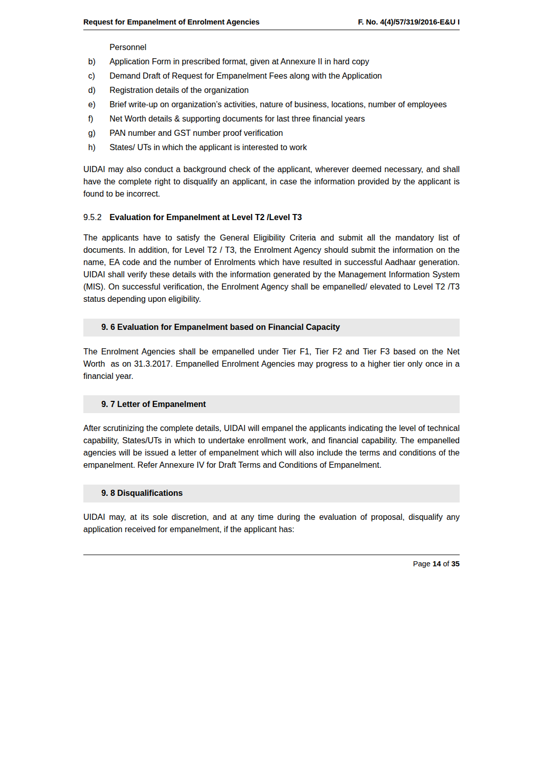Request for Empanelment of Enrolment Agencies F. No. 4(4)/57/319/2016-E&U I
Personnel
b) Application Form in prescribed format, given at Annexure II in hard copy
c) Demand Draft of Request for Empanelment Fees along with the Application
d) Registration details of the organization
e) Brief write-up on organization’s activities, nature of business, locations, number of employees
f) Net Worth details & supporting documents for last three financial years
g) PAN number and GST number proof verification
h) States/ UTs in which the applicant is interested to work
UIDAI may also conduct a background check of the applicant, wherever deemed necessary, and shall have the complete right to disqualify an applicant, in case the information provided by the applicant is found to be incorrect.
9.5.2 Evaluation for Empanelment at Level T2 /Level T3
The applicants have to satisfy the General Eligibility Criteria and submit all the mandatory list of documents. In addition, for Level T2 / T3, the Enrolment Agency should submit the information on the name, EA code and the number of Enrolments which have resulted in successful Aadhaar generation. UIDAI shall verify these details with the information generated by the Management Information System (MIS). On successful verification, the Enrolment Agency shall be empanelled/ elevated to Level T2 /T3 status depending upon eligibility.
9. 6 Evaluation for Empanelment based on Financial Capacity
The Enrolment Agencies shall be empanelled under Tier F1, Tier F2 and Tier F3 based on the Net Worth as on 31.3.2017. Empanelled Enrolment Agencies may progress to a higher tier only once in a financial year.
9. 7 Letter of Empanelment
After scrutinizing the complete details, UIDAI will empanel the applicants indicating the level of technical capability, States/UTs in which to undertake enrollment work, and financial capability. The empanelled agencies will be issued a letter of empanelment which will also include the terms and conditions of the empanelment. Refer Annexure IV for Draft Terms and Conditions of Empanelment.
9. 8 Disqualifications
UIDAI may, at its sole discretion, and at any time during the evaluation of proposal, disqualify any application received for empanelment, if the applicant has:
Page 14 of 35